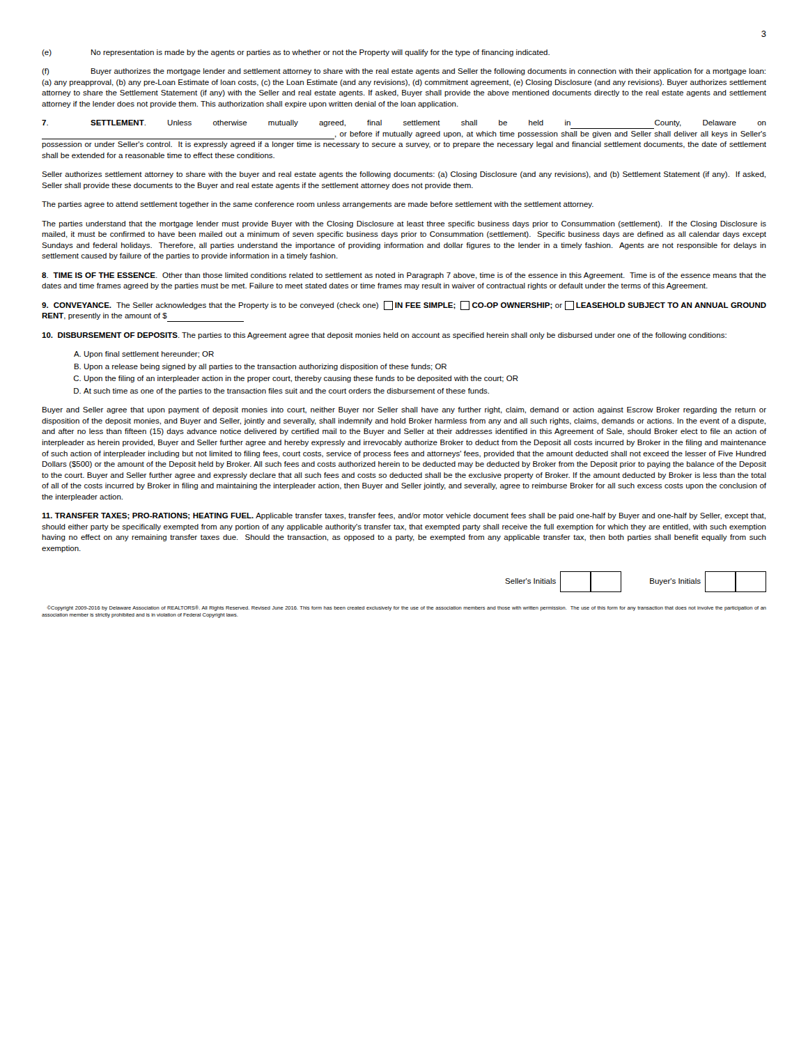3
(e) No representation is made by the agents or parties as to whether or not the Property will qualify for the type of financing indicated.
(f) Buyer authorizes the mortgage lender and settlement attorney to share with the real estate agents and Seller the following documents in connection with their application for a mortgage loan: (a) any preapproval, (b) any pre-Loan Estimate of loan costs, (c) the Loan Estimate (and any revisions), (d) commitment agreement, (e) Closing Disclosure (and any revisions). Buyer authorizes settlement attorney to share the Settlement Statement (if any) with the Seller and real estate agents. If asked, Buyer shall provide the above mentioned documents directly to the real estate agents and settlement attorney if the lender does not provide them. This authorization shall expire upon written denial of the loan application.
7. SETTLEMENT. Unless otherwise mutually agreed, final settlement shall be held in County, Delaware on , or before if mutually agreed upon, at which time possession shall be given and Seller shall deliver all keys in Seller's possession or under Seller's control. It is expressly agreed if a longer time is necessary to secure a survey, or to prepare the necessary legal and financial settlement documents, the date of settlement shall be extended for a reasonable time to effect these conditions.
Seller authorizes settlement attorney to share with the buyer and real estate agents the following documents: (a) Closing Disclosure (and any revisions), and (b) Settlement Statement (if any). If asked, Seller shall provide these documents to the Buyer and real estate agents if the settlement attorney does not provide them.
The parties agree to attend settlement together in the same conference room unless arrangements are made before settlement with the settlement attorney.
The parties understand that the mortgage lender must provide Buyer with the Closing Disclosure at least three specific business days prior to Consummation (settlement). If the Closing Disclosure is mailed, it must be confirmed to have been mailed out a minimum of seven specific business days prior to Consummation (settlement). Specific business days are defined as all calendar days except Sundays and federal holidays. Therefore, all parties understand the importance of providing information and dollar figures to the lender in a timely fashion. Agents are not responsible for delays in settlement caused by failure of the parties to provide information in a timely fashion.
8. TIME IS OF THE ESSENCE. Other than those limited conditions related to settlement as noted in Paragraph 7 above, time is of the essence in this Agreement. Time is of the essence means that the dates and time frames agreed by the parties must be met. Failure to meet stated dates or time frames may result in waiver of contractual rights or default under the terms of this Agreement.
9. CONVEYANCE. The Seller acknowledges that the Property is to be conveyed (check one) IN FEE SIMPLE; CO-OP OWNERSHIP; or LEASEHOLD SUBJECT TO AN ANNUAL GROUND RENT, presently in the amount of $
10. DISBURSEMENT OF DEPOSITS. The parties to this Agreement agree that deposit monies held on account as specified herein shall only be disbursed under one of the following conditions:
Upon final settlement hereunder; OR
Upon a release being signed by all parties to the transaction authorizing disposition of these funds; OR
Upon the filing of an interpleader action in the proper court, thereby causing these funds to be deposited with the court; OR
At such time as one of the parties to the transaction files suit and the court orders the disbursement of these funds.
Buyer and Seller agree that upon payment of deposit monies into court, neither Buyer nor Seller shall have any further right, claim, demand or action against Escrow Broker regarding the return or disposition of the deposit monies, and Buyer and Seller, jointly and severally, shall indemnify and hold Broker harmless from any and all such rights, claims, demands or actions. In the event of a dispute, and after no less than fifteen (15) days advance notice delivered by certified mail to the Buyer and Seller at their addresses identified in this Agreement of Sale, should Broker elect to file an action of interpleader as herein provided, Buyer and Seller further agree and hereby expressly and irrevocably authorize Broker to deduct from the Deposit all costs incurred by Broker in the filing and maintenance of such action of interpleader including but not limited to filing fees, court costs, service of process fees and attorneys' fees, provided that the amount deducted shall not exceed the lesser of Five Hundred Dollars ($500) or the amount of the Deposit held by Broker. All such fees and costs authorized herein to be deducted may be deducted by Broker from the Deposit prior to paying the balance of the Deposit to the court. Buyer and Seller further agree and expressly declare that all such fees and costs so deducted shall be the exclusive property of Broker. If the amount deducted by Broker is less than the total of all of the costs incurred by Broker in filing and maintaining the interpleader action, then Buyer and Seller jointly, and severally, agree to reimburse Broker for all such excess costs upon the conclusion of the interpleader action.
11. TRANSFER TAXES; PRO-RATIONS; HEATING FUEL. Applicable transfer taxes, transfer fees, and/or motor vehicle document fees shall be paid one-half by Buyer and one-half by Seller, except that, should either party be specifically exempted from any portion of any applicable authority's transfer tax, that exempted party shall receive the full exemption for which they are entitled, with such exemption having no effect on any remaining transfer taxes due. Should the transaction, as opposed to a party, be exempted from any applicable transfer tax, then both parties shall benefit equally from such exemption.
Seller's Initials Buyer's Initials
©Copyright 2009-2016 by Delaware Association of REALTORS®. All Rights Reserved. Revised June 2016. This form has been created exclusively for the use of the association members and those with written permission. The use of this form for any transaction that does not involve the participation of an association member is strictly prohibited and is in violation of Federal Copyright laws.